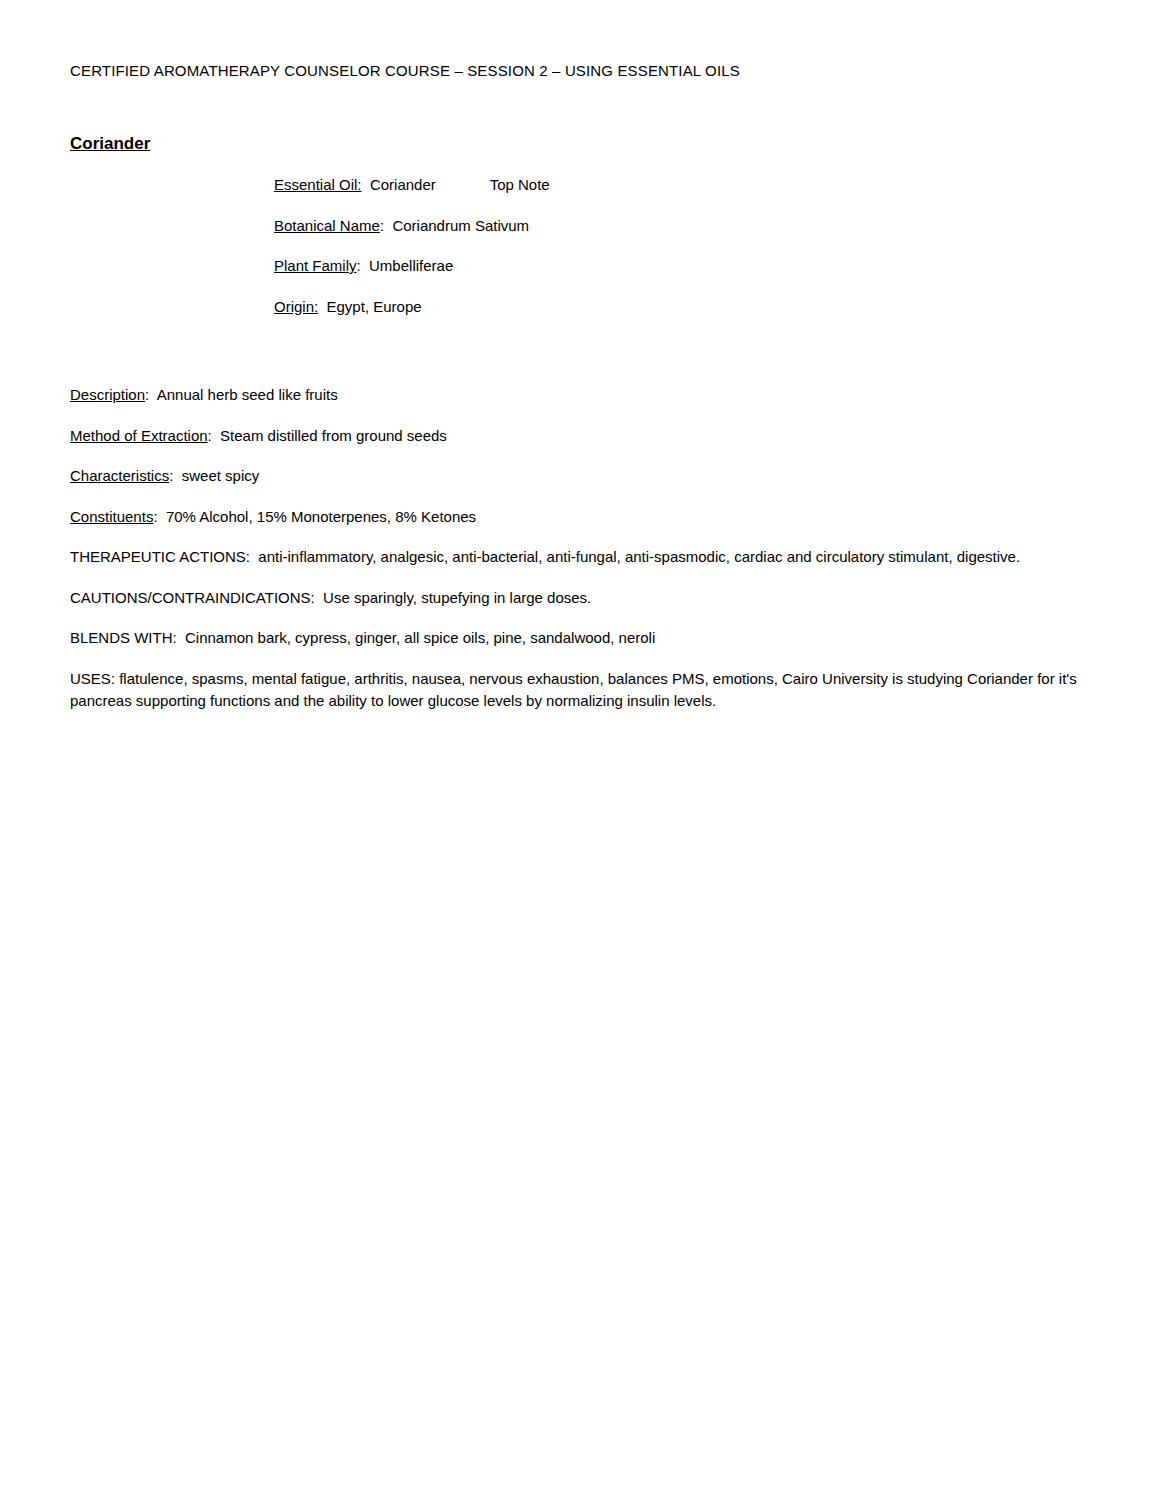CERTIFIED AROMATHERAPY COUNSELOR COURSE – SESSION 2 – USING ESSENTIAL OILS
Coriander
Essential Oil: Coriander Top Note
Botanical Name: Coriandrum Sativum
Plant Family: Umbelliferae
Origin: Egypt, Europe
Description: Annual herb seed like fruits
Method of Extraction: Steam distilled from ground seeds
Characteristics: sweet spicy
Constituents: 70% Alcohol, 15% Monoterpenes, 8% Ketones
THERAPEUTIC ACTIONS: anti-inflammatory, analgesic, anti-bacterial, anti-fungal, anti-spasmodic, cardiac and circulatory stimulant, digestive.
CAUTIONS/CONTRAINDICATIONS: Use sparingly, stupefying in large doses.
BLENDS WITH: Cinnamon bark, cypress, ginger, all spice oils, pine, sandalwood, neroli
USES: flatulence, spasms, mental fatigue, arthritis, nausea, nervous exhaustion, balances PMS, emotions, Cairo University is studying Coriander for it's pancreas supporting functions and the ability to lower glucose levels by normalizing insulin levels.